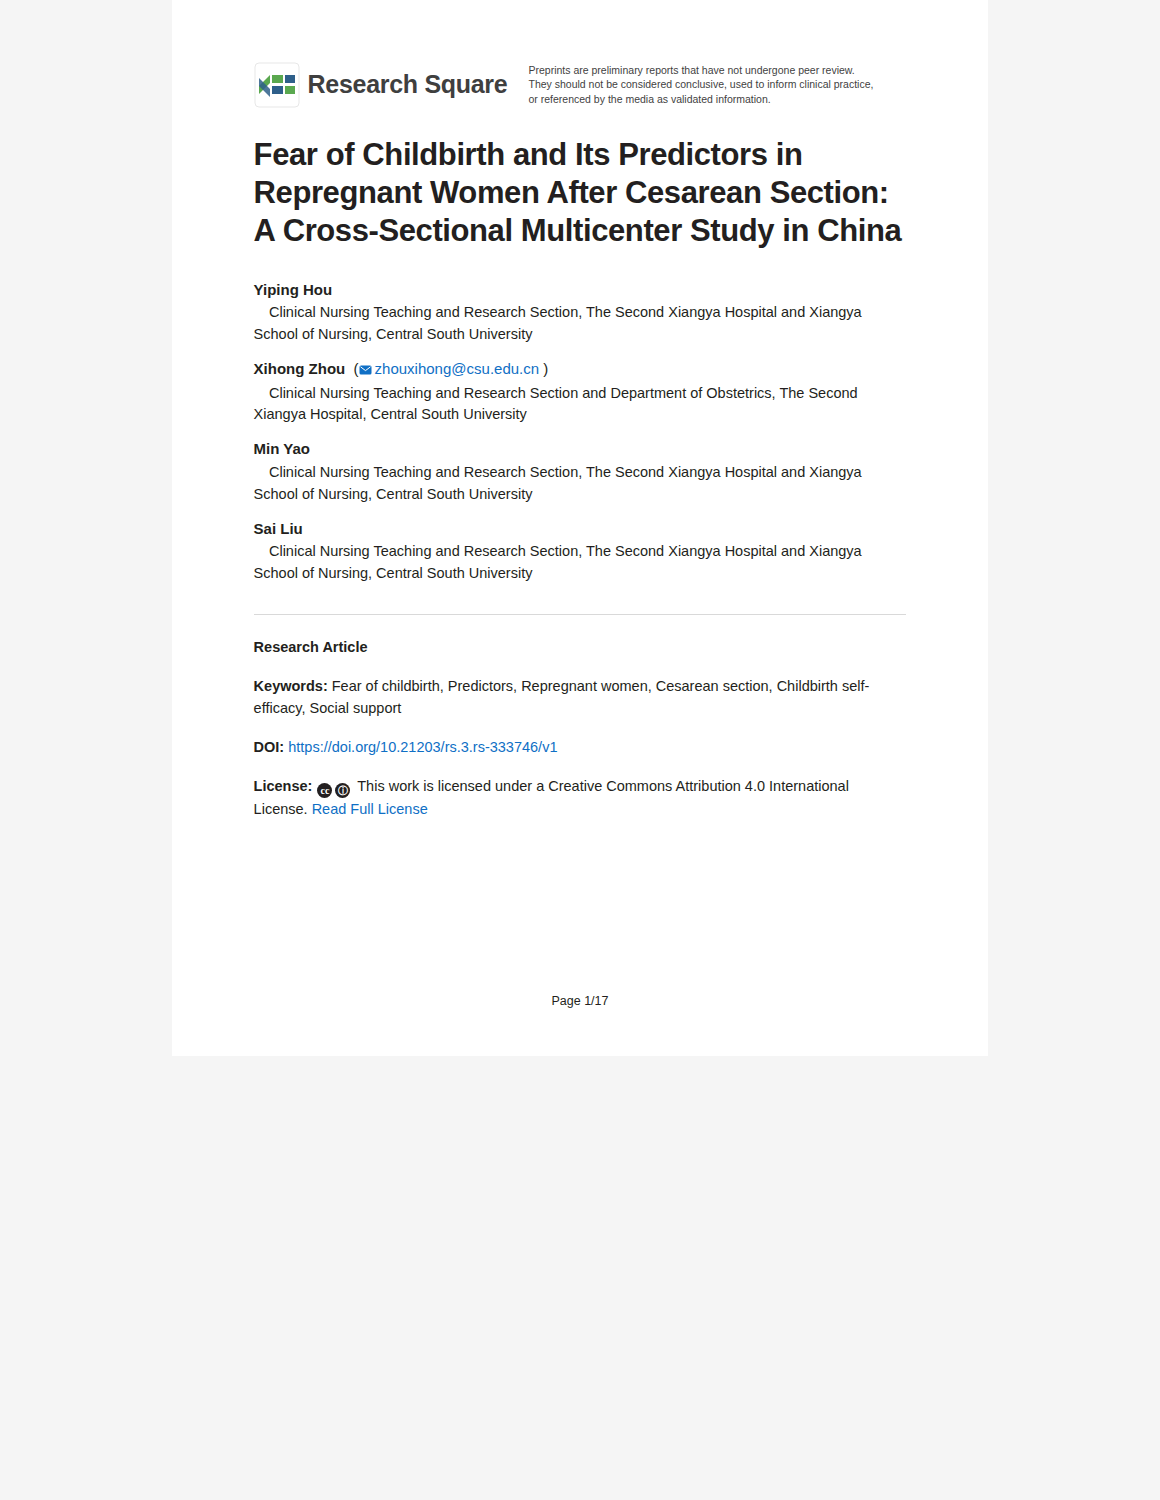Research Square
Preprints are preliminary reports that have not undergone peer review.
They should not be considered conclusive, used to inform clinical practice,
or referenced by the media as validated information.
Fear of Childbirth and Its Predictors in Repregnant Women After Cesarean Section: A Cross-Sectional Multicenter Study in China
Yiping Hou
Clinical Nursing Teaching and Research Section, The Second Xiangya Hospital and Xiangya School of Nursing, Central South University
Xihong Zhou ( zhouxihong@csu.edu.cn )
Clinical Nursing Teaching and Research Section and Department of Obstetrics, The Second Xiangya Hospital, Central South University
Min Yao
Clinical Nursing Teaching and Research Section, The Second Xiangya Hospital and Xiangya School of Nursing, Central South University
Sai Liu
Clinical Nursing Teaching and Research Section, The Second Xiangya Hospital and Xiangya School of Nursing, Central South University
Research Article
Keywords: Fear of childbirth, Predictors, Repregnant women, Cesarean section, Childbirth self-efficacy, Social support
DOI: https://doi.org/10.21203/rs.3.rs-333746/v1
License: ccⓘ This work is licensed under a Creative Commons Attribution 4.0 International License. Read Full License
Page 1/17